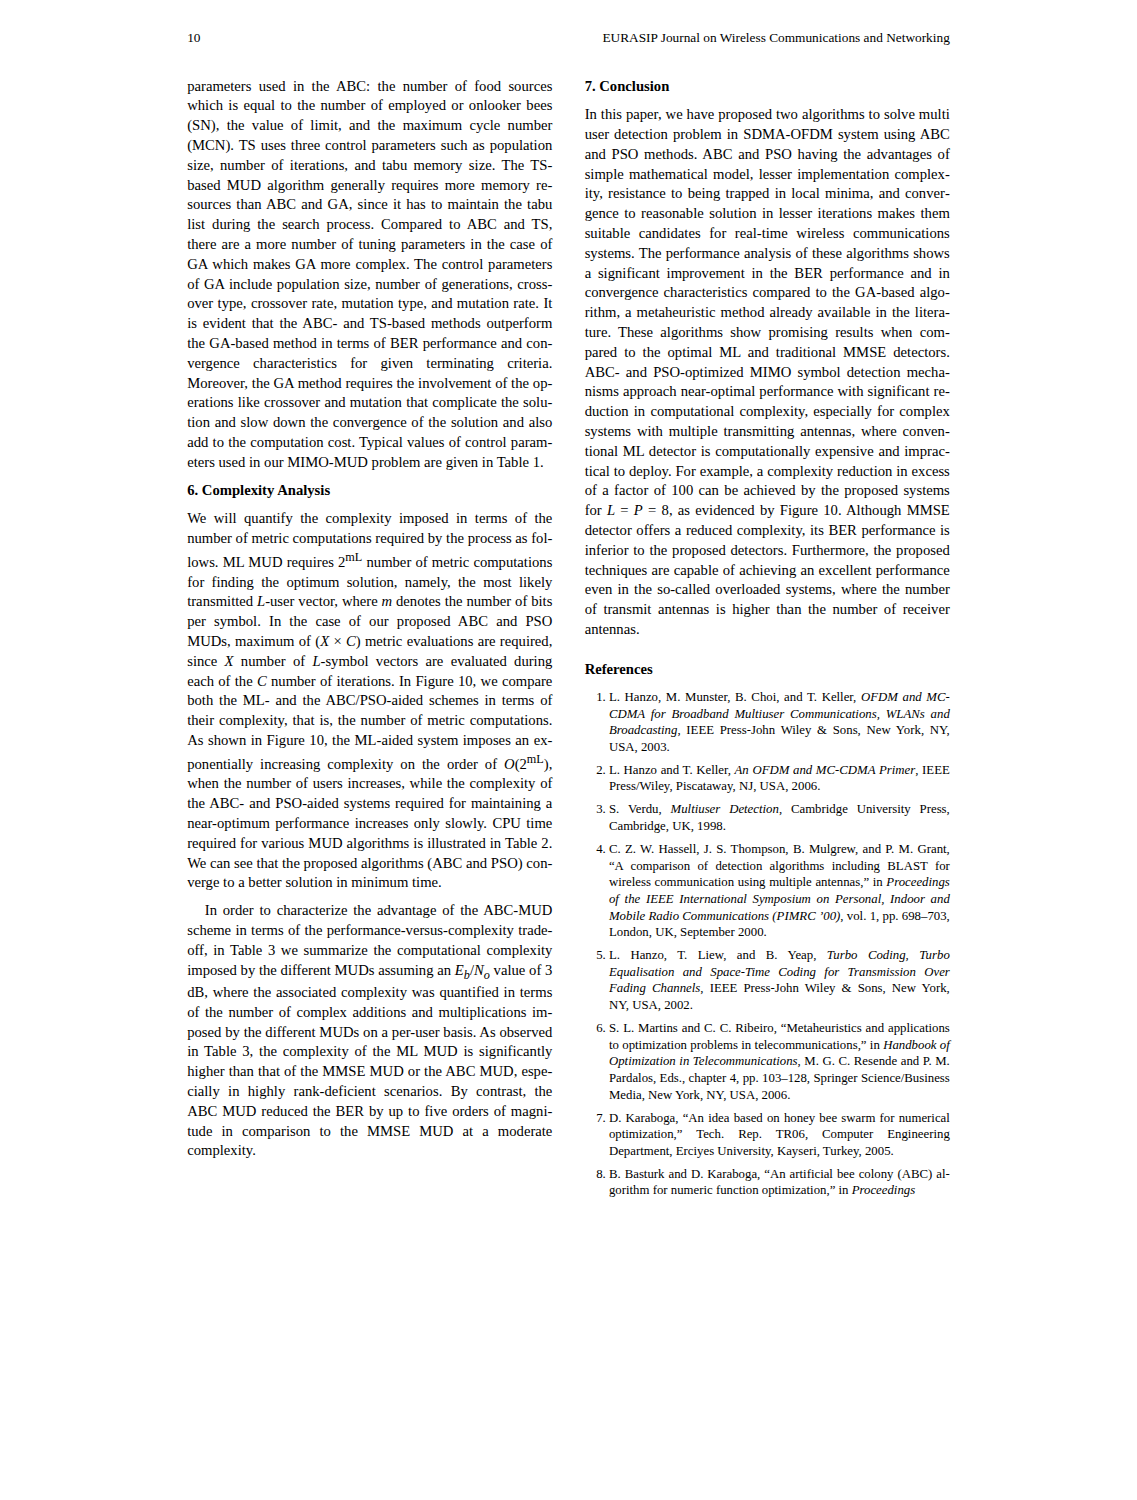10 EURASIP Journal on Wireless Communications and Networking
parameters used in the ABC: the number of food sources which is equal to the number of employed or onlooker bees (SN), the value of limit, and the maximum cycle number (MCN). TS uses three control parameters such as population size, number of iterations, and tabu memory size. The TS-based MUD algorithm generally requires more memory resources than ABC and GA, since it has to maintain the tabu list during the search process. Compared to ABC and TS, there are a more number of tuning parameters in the case of GA which makes GA more complex. The control parameters of GA include population size, number of generations, crossover type, crossover rate, mutation type, and mutation rate. It is evident that the ABC- and TS-based methods outperform the GA-based method in terms of BER performance and convergence characteristics for given terminating criteria. Moreover, the GA method requires the involvement of the operations like crossover and mutation that complicate the solution and slow down the convergence of the solution and also add to the computation cost. Typical values of control parameters used in our MIMO-MUD problem are given in Table 1.
6. Complexity Analysis
We will quantify the complexity imposed in terms of the number of metric computations required by the process as follows. ML MUD requires 2mL number of metric computations for finding the optimum solution, namely, the most likely transmitted L-user vector, where m denotes the number of bits per symbol. In the case of our proposed ABC and PSO MUDs, maximum of (X × C) metric evaluations are required, since X number of L-symbol vectors are evaluated during each of the C number of iterations. In Figure 10, we compare both the ML- and the ABC/PSO-aided schemes in terms of their complexity, that is, the number of metric computations. As shown in Figure 10, the ML-aided system imposes an exponentially increasing complexity on the order of O(2mL), when the number of users increases, while the complexity of the ABC- and PSO-aided systems required for maintaining a near-optimum performance increases only slowly. CPU time required for various MUD algorithms is illustrated in Table 2. We can see that the proposed algorithms (ABC and PSO) converge to a better solution in minimum time.
In order to characterize the advantage of the ABC-MUD scheme in terms of the performance-versus-complexity tradeoff, in Table 3 we summarize the computational complexity imposed by the different MUDs assuming an Eb/No value of 3 dB, where the associated complexity was quantified in terms of the number of complex additions and multiplications imposed by the different MUDs on a per-user basis. As observed in Table 3, the complexity of the ML MUD is significantly higher than that of the MMSE MUD or the ABC MUD, especially in highly rank-deficient scenarios. By contrast, the ABC MUD reduced the BER by up to five orders of magnitude in comparison to the MMSE MUD at a moderate complexity.
7. Conclusion
In this paper, we have proposed two algorithms to solve multi user detection problem in SDMA-OFDM system using ABC and PSO methods. ABC and PSO having the advantages of simple mathematical model, lesser implementation complexity, resistance to being trapped in local minima, and convergence to reasonable solution in lesser iterations makes them suitable candidates for real-time wireless communications systems. The performance analysis of these algorithms shows a significant improvement in the BER performance and in convergence characteristics compared to the GA-based algorithm, a metaheuristic method already available in the literature. These algorithms show promising results when compared to the optimal ML and traditional MMSE detectors. ABC- and PSO-optimized MIMO symbol detection mechanisms approach near-optimal performance with significant reduction in computational complexity, especially for complex systems with multiple transmitting antennas, where conventional ML detector is computationally expensive and impractical to deploy. For example, a complexity reduction in excess of a factor of 100 can be achieved by the proposed systems for L = P = 8, as evidenced by Figure 10. Although MMSE detector offers a reduced complexity, its BER performance is inferior to the proposed detectors. Furthermore, the proposed techniques are capable of achieving an excellent performance even in the so-called overloaded systems, where the number of transmit antennas is higher than the number of receiver antennas.
References
L. Hanzo, M. Munster, B. Choi, and T. Keller, OFDM and MC-CDMA for Broadband Multiuser Communications, WLANs and Broadcasting, IEEE Press-John Wiley & Sons, New York, NY, USA, 2003.
L. Hanzo and T. Keller, An OFDM and MC-CDMA Primer, IEEE Press/Wiley, Piscataway, NJ, USA, 2006.
S. Verdu, Multiuser Detection, Cambridge University Press, Cambridge, UK, 1998.
C. Z. W. Hassell, J. S. Thompson, B. Mulgrew, and P. M. Grant, “A comparison of detection algorithms including BLAST for wireless communication using multiple antennas,” in Proceedings of the IEEE International Symposium on Personal, Indoor and Mobile Radio Communications (PIMRC ’00), vol. 1, pp. 698–703, London, UK, September 2000.
L. Hanzo, T. Liew, and B. Yeap, Turbo Coding, Turbo Equalisation and Space-Time Coding for Transmission Over Fading Channels, IEEE Press-John Wiley & Sons, New York, NY, USA, 2002.
S. L. Martins and C. C. Ribeiro, “Metaheuristics and applications to optimization problems in telecommunications,” in Handbook of Optimization in Telecommunications, M. G. C. Resende and P. M. Pardalos, Eds., chapter 4, pp. 103–128, Springer Science/Business Media, New York, NY, USA, 2006.
D. Karaboga, “An idea based on honey bee swarm for numerical optimization,” Tech. Rep. TR06, Computer Engineering Department, Erciyes University, Kayseri, Turkey, 2005.
B. Basturk and D. Karaboga, “An artificial bee colony (ABC) algorithm for numeric function optimization,” in Proceedings